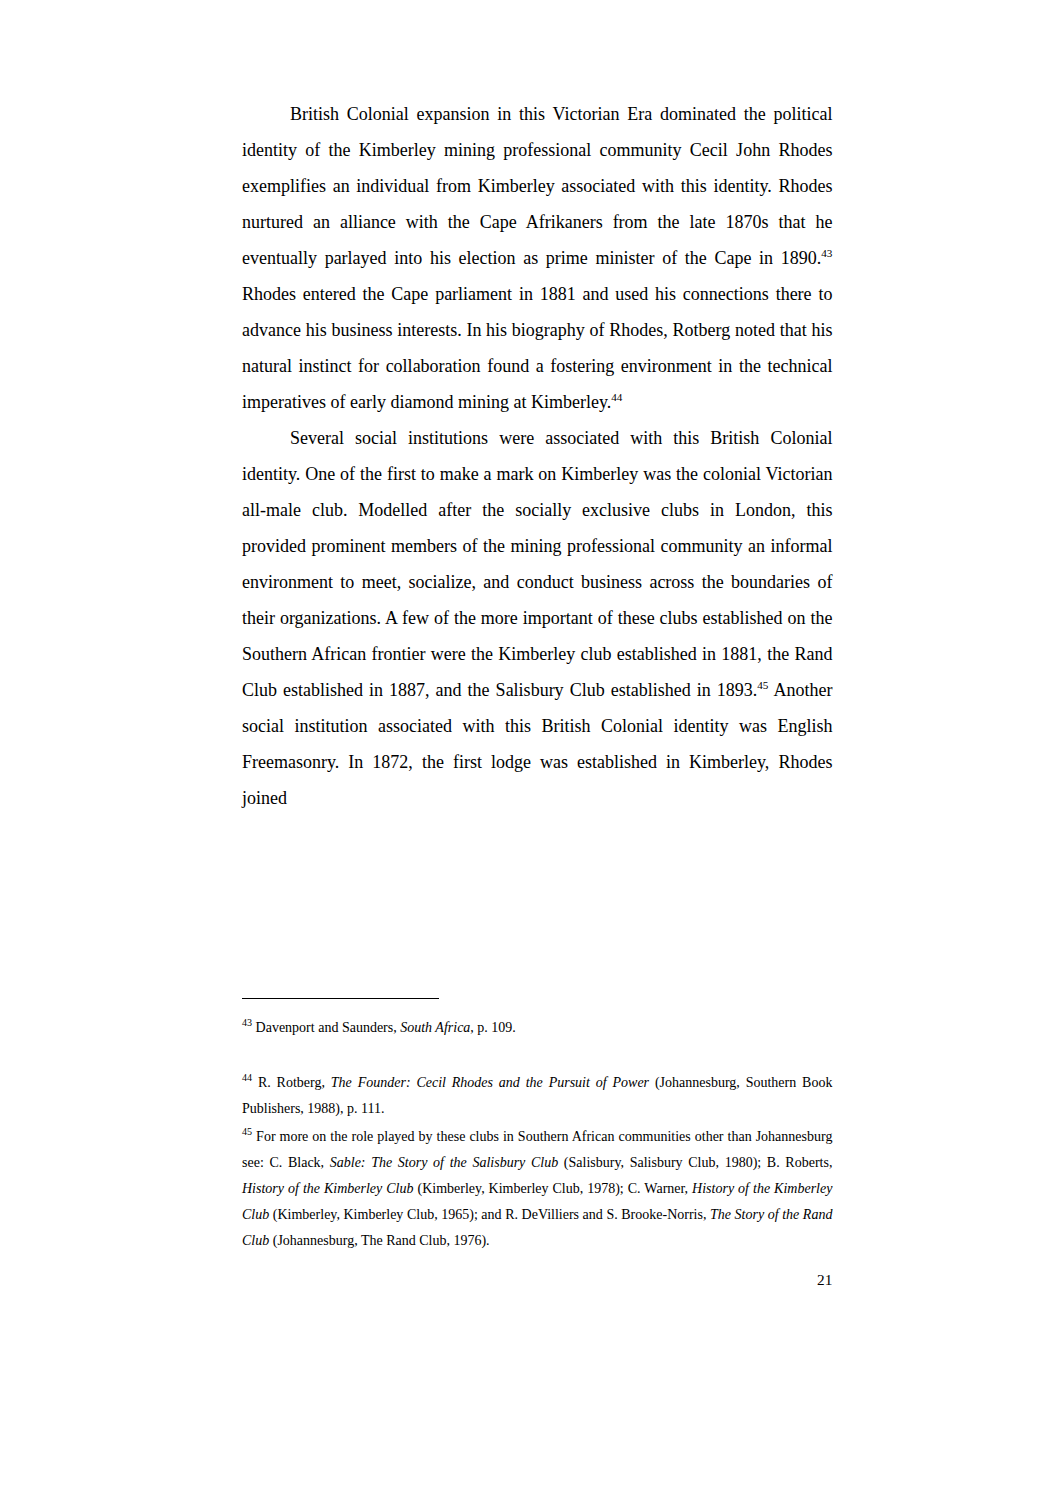British Colonial expansion in this Victorian Era dominated the political identity of the Kimberley mining professional community Cecil John Rhodes exemplifies an individual from Kimberley associated with this identity. Rhodes nurtured an alliance with the Cape Afrikaners from the late 1870s that he eventually parlayed into his election as prime minister of the Cape in 1890.43 Rhodes entered the Cape parliament in 1881 and used his connections there to advance his business interests. In his biography of Rhodes, Rotberg noted that his natural instinct for collaboration found a fostering environment in the technical imperatives of early diamond mining at Kimberley.44
Several social institutions were associated with this British Colonial identity. One of the first to make a mark on Kimberley was the colonial Victorian all-male club. Modelled after the socially exclusive clubs in London, this provided prominent members of the mining professional community an informal environment to meet, socialize, and conduct business across the boundaries of their organizations. A few of the more important of these clubs established on the Southern African frontier were the Kimberley club established in 1881, the Rand Club established in 1887, and the Salisbury Club established in 1893.45 Another social institution associated with this British Colonial identity was English Freemasonry. In 1872, the first lodge was established in Kimberley, Rhodes joined
43 Davenport and Saunders, South Africa, p. 109.
44 R. Rotberg, The Founder: Cecil Rhodes and the Pursuit of Power (Johannesburg, Southern Book Publishers, 1988), p. 111.
45 For more on the role played by these clubs in Southern African communities other than Johannesburg see: C. Black, Sable: The Story of the Salisbury Club (Salisbury, Salisbury Club, 1980); B. Roberts, History of the Kimberley Club (Kimberley, Kimberley Club, 1978); C. Warner, History of the Kimberley Club (Kimberley, Kimberley Club, 1965); and R. DeVilliers and S. Brooke-Norris, The Story of the Rand Club (Johannesburg, The Rand Club, 1976).
21